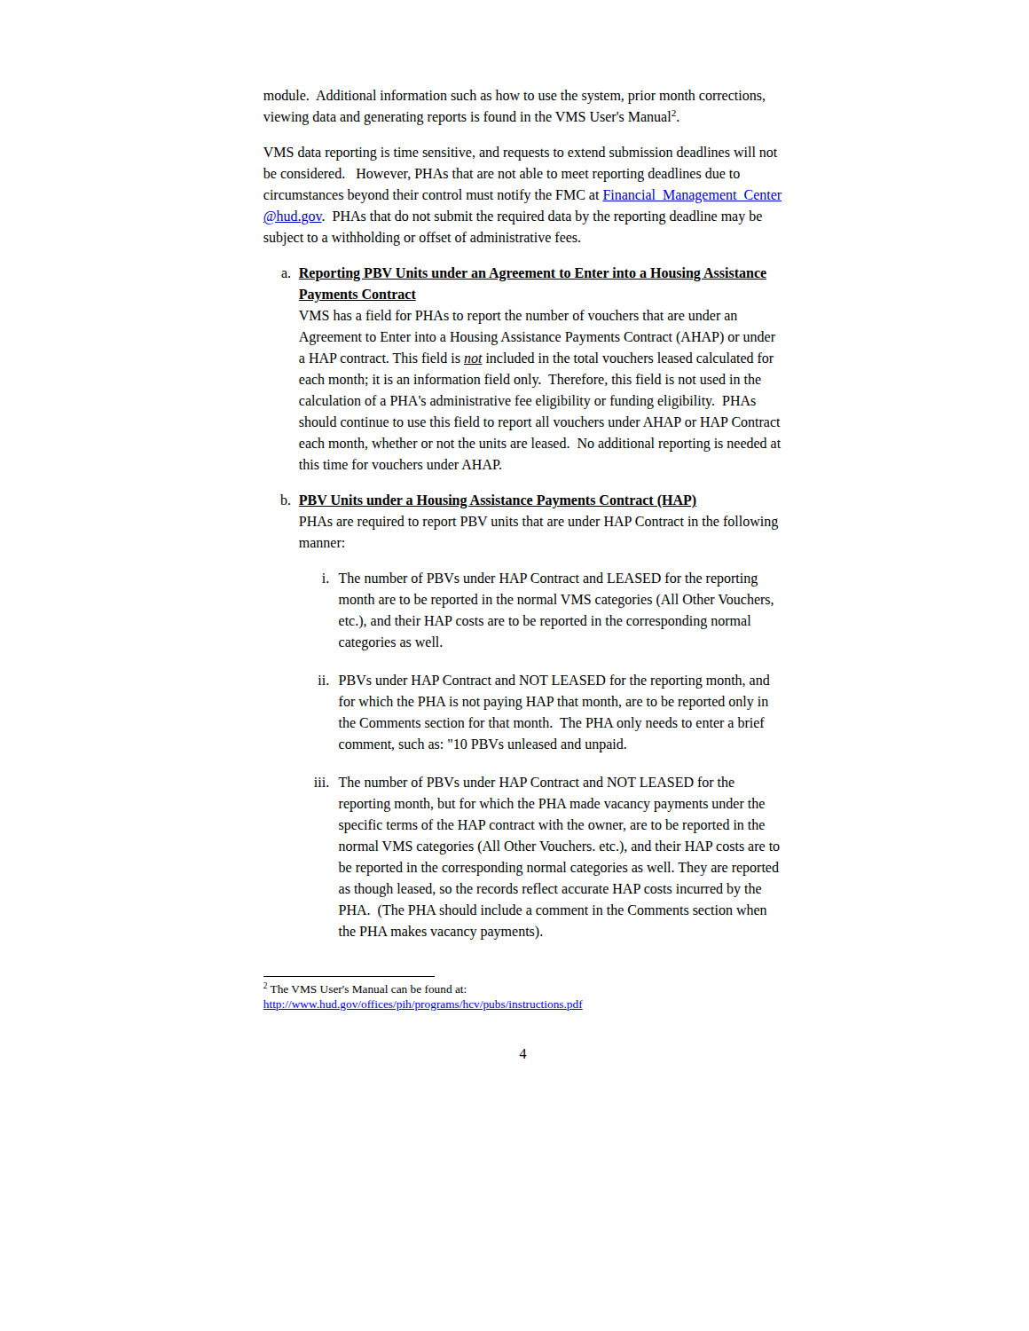module. Additional information such as how to use the system, prior month corrections, viewing data and generating reports is found in the VMS User's Manual2.
VMS data reporting is time sensitive, and requests to extend submission deadlines will not be considered. However, PHAs that are not able to meet reporting deadlines due to circumstances beyond their control must notify the FMC at Financial_Management_Center@hud.gov. PHAs that do not submit the required data by the reporting deadline may be subject to a withholding or offset of administrative fees.
Reporting PBV Units under an Agreement to Enter into a Housing Assistance Payments Contract
VMS has a field for PHAs to report the number of vouchers that are under an Agreement to Enter into a Housing Assistance Payments Contract (AHAP) or under a HAP contract. This field is not included in the total vouchers leased calculated for each month; it is an information field only. Therefore, this field is not used in the calculation of a PHA's administrative fee eligibility or funding eligibility. PHAs should continue to use this field to report all vouchers under AHAP or HAP Contract each month, whether or not the units are leased. No additional reporting is needed at this time for vouchers under AHAP.
PBV Units under a Housing Assistance Payments Contract (HAP)
PHAs are required to report PBV units that are under HAP Contract in the following manner:
The number of PBVs under HAP Contract and LEASED for the reporting month are to be reported in the normal VMS categories (All Other Vouchers, etc.), and their HAP costs are to be reported in the corresponding normal categories as well.
PBVs under HAP Contract and NOT LEASED for the reporting month, and for which the PHA is not paying HAP that month, are to be reported only in the Comments section for that month. The PHA only needs to enter a brief comment, such as: "10 PBVs unleased and unpaid.
The number of PBVs under HAP Contract and NOT LEASED for the reporting month, but for which the PHA made vacancy payments under the specific terms of the HAP contract with the owner, are to be reported in the normal VMS categories (All Other Vouchers. etc.), and their HAP costs are to be reported in the corresponding normal categories as well. They are reported as though leased, so the records reflect accurate HAP costs incurred by the PHA. (The PHA should include a comment in the Comments section when the PHA makes vacancy payments).
2 The VMS User's Manual can be found at:
http://www.hud.gov/offices/pih/programs/hcv/pubs/instructions.pdf
4